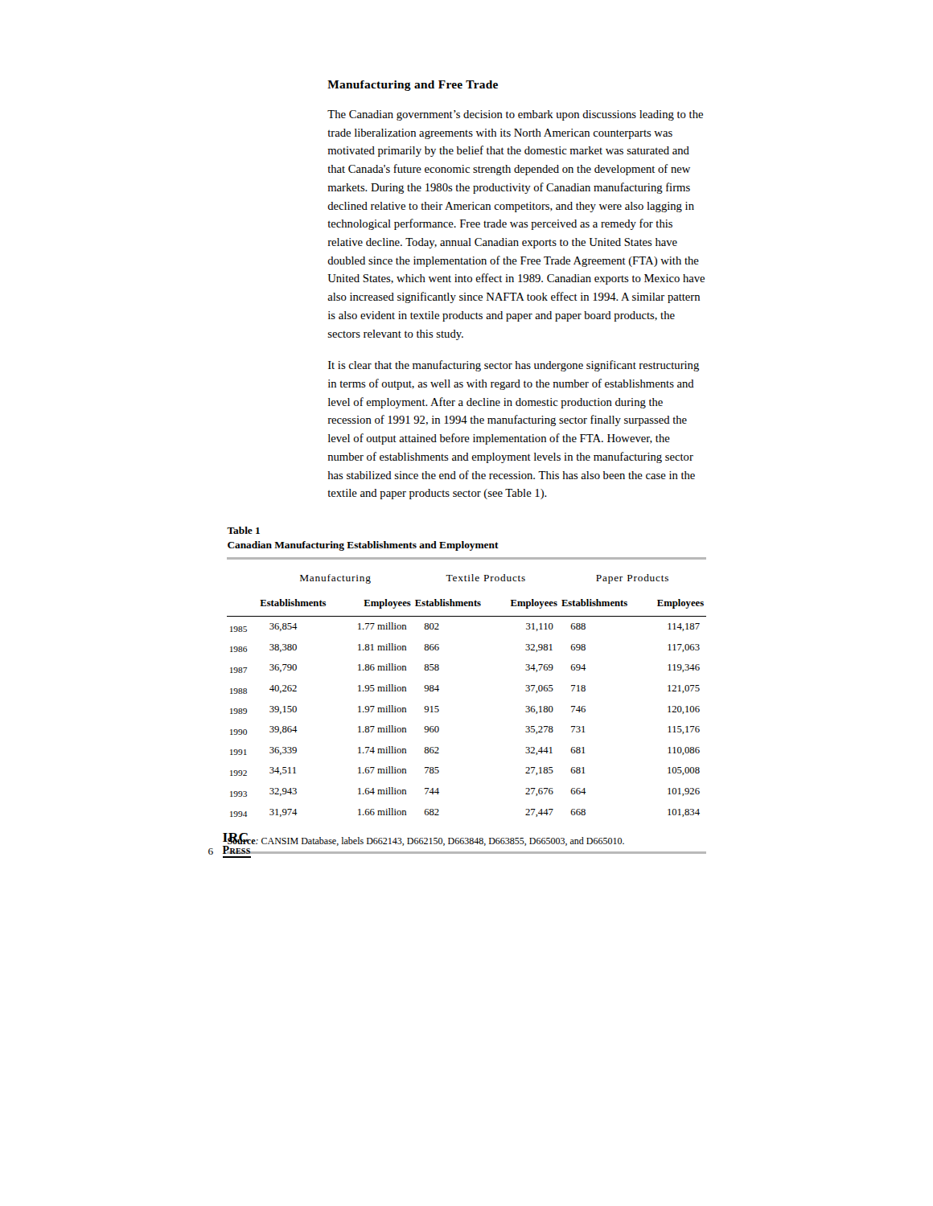Manufacturing and Free Trade
The Canadian government’s decision to embark upon discussions leading to the trade liberalization agreements with its North American counterparts was motivated primarily by the belief that the domestic market was saturated and that Canada's future economic strength depended on the development of new markets. During the 1980s the productivity of Canadian manufacturing firms declined relative to their American competitors, and they were also lagging in technological performance. Free trade was perceived as a remedy for this relative decline. Today, annual Canadian exports to the United States have doubled since the implementation of the Free Trade Agreement (FTA) with the United States, which went into effect in 1989. Canadian exports to Mexico have also increased significantly since NAFTA took effect in 1994. A similar pattern is also evident in textile products and paper and paper board products, the sectors relevant to this study.
It is clear that the manufacturing sector has undergone significant restructuring in terms of output, as well as with regard to the number of establishments and level of employment. After a decline in domestic production during the recession of 1991 92, in 1994 the manufacturing sector finally surpassed the level of output attained before implementation of the FTA. However, the number of establishments and employment levels in the manufacturing sector has stabilized since the end of the recession. This has also been the case in the textile and paper products sector (see Table 1).
Table 1
Canadian Manufacturing Establishments and Employment
| | Manufacturing | Textile Products | Paper Products |
| --- | --- | --- | --- |
| | Establishments | Employees | Establishments | Employees | Establishments | Employees |
| 1985 | 36,854 | 1.77 million | 802 | 31,110 | 688 | 114,187 |
| 1986 | 38,380 | 1.81 million | 866 | 32,981 | 698 | 117,063 |
| 1987 | 36,790 | 1.86 million | 858 | 34,769 | 694 | 119,346 |
| 1988 | 40,262 | 1.95 million | 984 | 37,065 | 718 | 121,075 |
| 1989 | 39,150 | 1.97 million | 915 | 36,180 | 746 | 120,106 |
| 1990 | 39,864 | 1.87 million | 960 | 35,278 | 731 | 115,176 |
| 1991 | 36,339 | 1.74 million | 862 | 32,441 | 681 | 110,086 |
| 1992 | 34,511 | 1.67 million | 785 | 27,185 | 681 | 105,008 |
| 1993 | 32,943 | 1.64 million | 744 | 27,676 | 664 | 101,926 |
| 1994 | 31,974 | 1.66 million | 682 | 27,447 | 668 | 101,834 |
Source: CANSIM Database, labels D662143, D662150, D663848, D663855, D665003, and D665010.
6 IRC Press